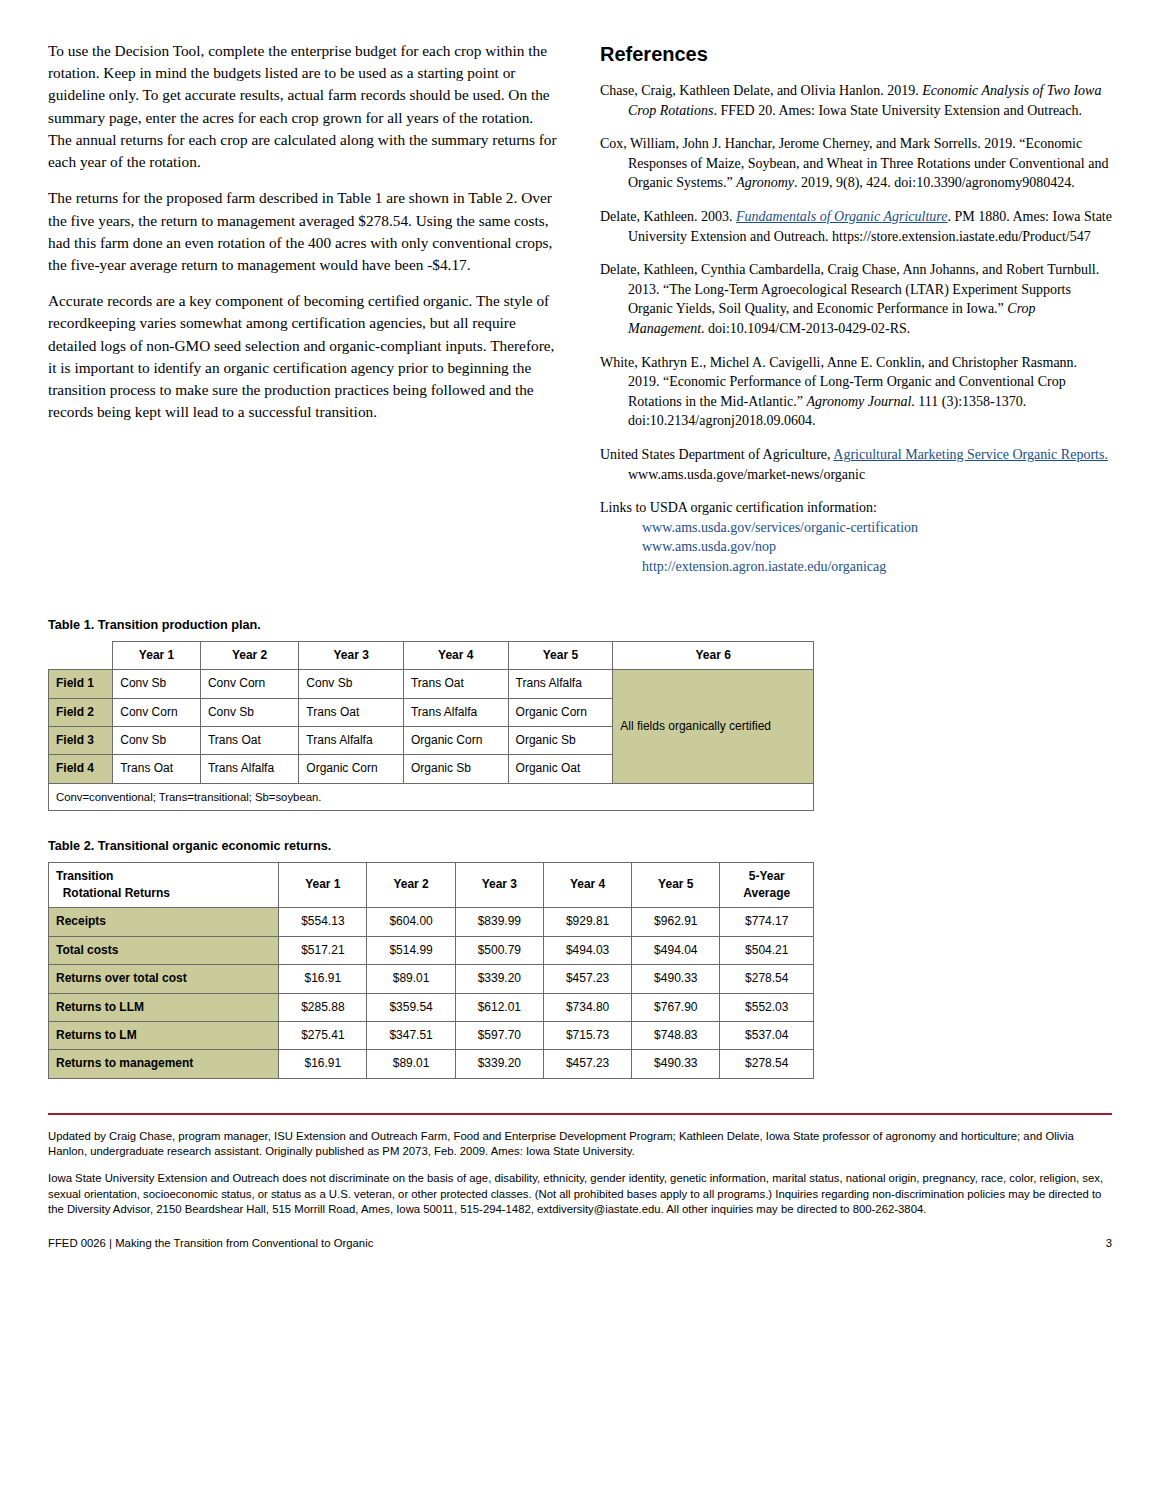To use the Decision Tool, complete the enterprise budget for each crop within the rotation. Keep in mind the budgets listed are to be used as a starting point or guideline only. To get accurate results, actual farm records should be used. On the summary page, enter the acres for each crop grown for all years of the rotation. The annual returns for each crop are calculated along with the summary returns for each year of the rotation.
The returns for the proposed farm described in Table 1 are shown in Table 2. Over the five years, the return to management averaged $278.54. Using the same costs, had this farm done an even rotation of the 400 acres with only conventional crops, the five-year average return to management would have been -$4.17.
Accurate records are a key component of becoming certified organic. The style of recordkeeping varies somewhat among certification agencies, but all require detailed logs of non-GMO seed selection and organic-compliant inputs. Therefore, it is important to identify an organic certification agency prior to beginning the transition process to make sure the production practices being followed and the records being kept will lead to a successful transition.
References
Chase, Craig, Kathleen Delate, and Olivia Hanlon. 2019. Economic Analysis of Two Iowa Crop Rotations. FFED 20. Ames: Iowa State University Extension and Outreach.
Cox, William, John J. Hanchar, Jerome Cherney, and Mark Sorrells. 2019. “Economic Responses of Maize, Soybean, and Wheat in Three Rotations under Conventional and Organic Systems.” Agronomy. 2019, 9(8), 424. doi:10.3390/agronomy9080424.
Delate, Kathleen. 2003. Fundamentals of Organic Agriculture. PM 1880. Ames: Iowa State University Extension and Outreach. https://store.extension.iastate.edu/Product/547
Delate, Kathleen, Cynthia Cambardella, Craig Chase, Ann Johanns, and Robert Turnbull. 2013. “The Long-Term Agroecological Research (LTAR) Experiment Supports Organic Yields, Soil Quality, and Economic Performance in Iowa.” Crop Management. doi:10.1094/CM-2013-0429-02-RS.
White, Kathryn E., Michel A. Cavigelli, Anne E. Conklin, and Christopher Rasmann. 2019. “Economic Performance of Long-Term Organic and Conventional Crop Rotations in the Mid-Atlantic.” Agronomy Journal. 111 (3):1358-1370. doi:10.2134/agronj2018.09.0604.
United States Department of Agriculture, Agricultural Marketing Service Organic Reports. www.ams.usda.gove/market-news/organic
Links to USDA organic certification information:
www.ams.usda.gov/services/organic-certification
www.ams.usda.gov/nop
http://extension.agron.iastate.edu/organicag
Table 1. Transition production plan.
| | Year 1 | Year 2 | Year 3 | Year 4 | Year 5 | Year 6 |
| --- | --- | --- | --- | --- | --- | --- |
| Field 1 | Conv Sb | Conv Corn | Conv Sb | Trans Oat | Trans Alfalfa | All fields organically certified |
| Field 2 | Conv Corn | Conv Sb | Trans Oat | Trans Alfalfa | Organic Corn |
| Field 3 | Conv Sb | Trans Oat | Trans Alfalfa | Organic Corn | Organic Sb |
| Field 4 | Trans Oat | Trans Alfalfa | Organic Corn | Organic Sb | Organic Oat |
| Conv=conventional; Trans=transitional; Sb=soybean. |
Table 2. Transitional organic economic returns.
| Transition Rotational Returns | Year 1 | Year 2 | Year 3 | Year 4 | Year 5 | 5-Year Average |
| --- | --- | --- | --- | --- | --- | --- |
| Receipts | $554.13 | $604.00 | $839.99 | $929.81 | $962.91 | $774.17 |
| Total costs | $517.21 | $514.99 | $500.79 | $494.03 | $494.04 | $504.21 |
| Returns over total cost | $16.91 | $89.01 | $339.20 | $457.23 | $490.33 | $278.54 |
| Returns to LLM | $285.88 | $359.54 | $612.01 | $734.80 | $767.90 | $552.03 |
| Returns to LM | $275.41 | $347.51 | $597.70 | $715.73 | $748.83 | $537.04 |
| Returns to management | $16.91 | $89.01 | $339.20 | $457.23 | $490.33 | $278.54 |
Updated by Craig Chase, program manager, ISU Extension and Outreach Farm, Food and Enterprise Development Program; Kathleen Delate, Iowa State professor of agronomy and horticulture; and Olivia Hanlon, undergraduate research assistant. Originally published as PM 2073, Feb. 2009. Ames: Iowa State University.
Iowa State University Extension and Outreach does not discriminate on the basis of age, disability, ethnicity, gender identity, genetic information, marital status, national origin, pregnancy, race, color, religion, sex, sexual orientation, socioeconomic status, or status as a U.S. veteran, or other protected classes. (Not all prohibited bases apply to all programs.) Inquiries regarding non-discrimination policies may be directed to the Diversity Advisor, 2150 Beardshear Hall, 515 Morrill Road, Ames, Iowa 50011, 515-294-1482, extdiversity@iastate.edu. All other inquiries may be directed to 800-262-3804.
FFED 0026 | Making the Transition from Conventional to Organic 3